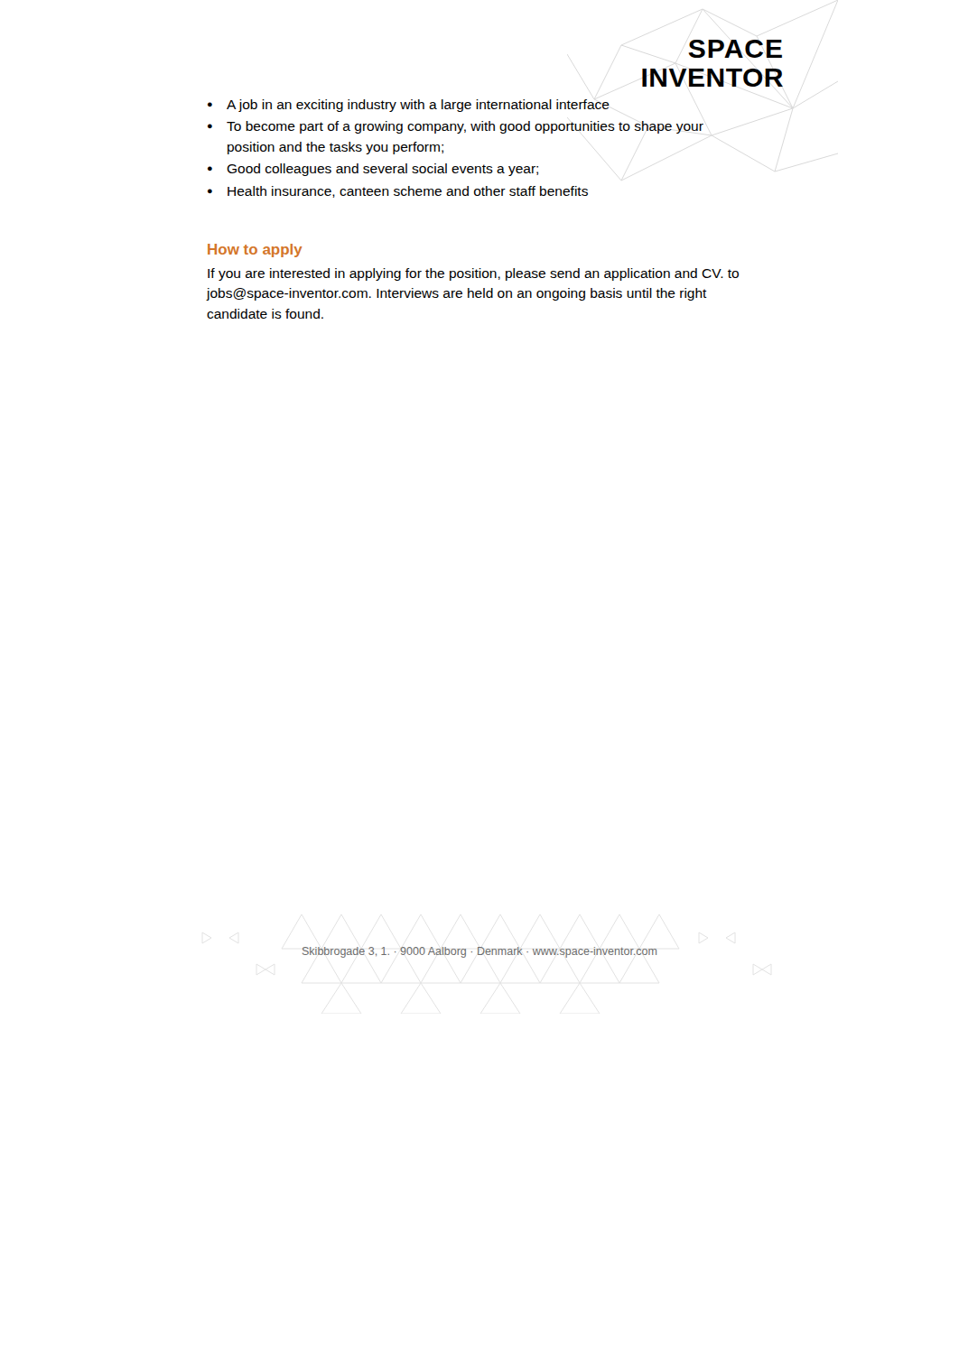SPACE INVENTOR
A job in an exciting industry with a large international interface
To become part of a growing company, with good opportunities to shape your position and the tasks you perform;
Good colleagues and several social events a year;
Health insurance, canteen scheme and other staff benefits
How to apply
If you are interested in applying for the position, please send an application and CV. to jobs@space-inventor.com. Interviews are held on an ongoing basis until the right candidate is found.
Skibbrogade 3, 1. · 9000 Aalborg · Denmark · www.space-inventor.com